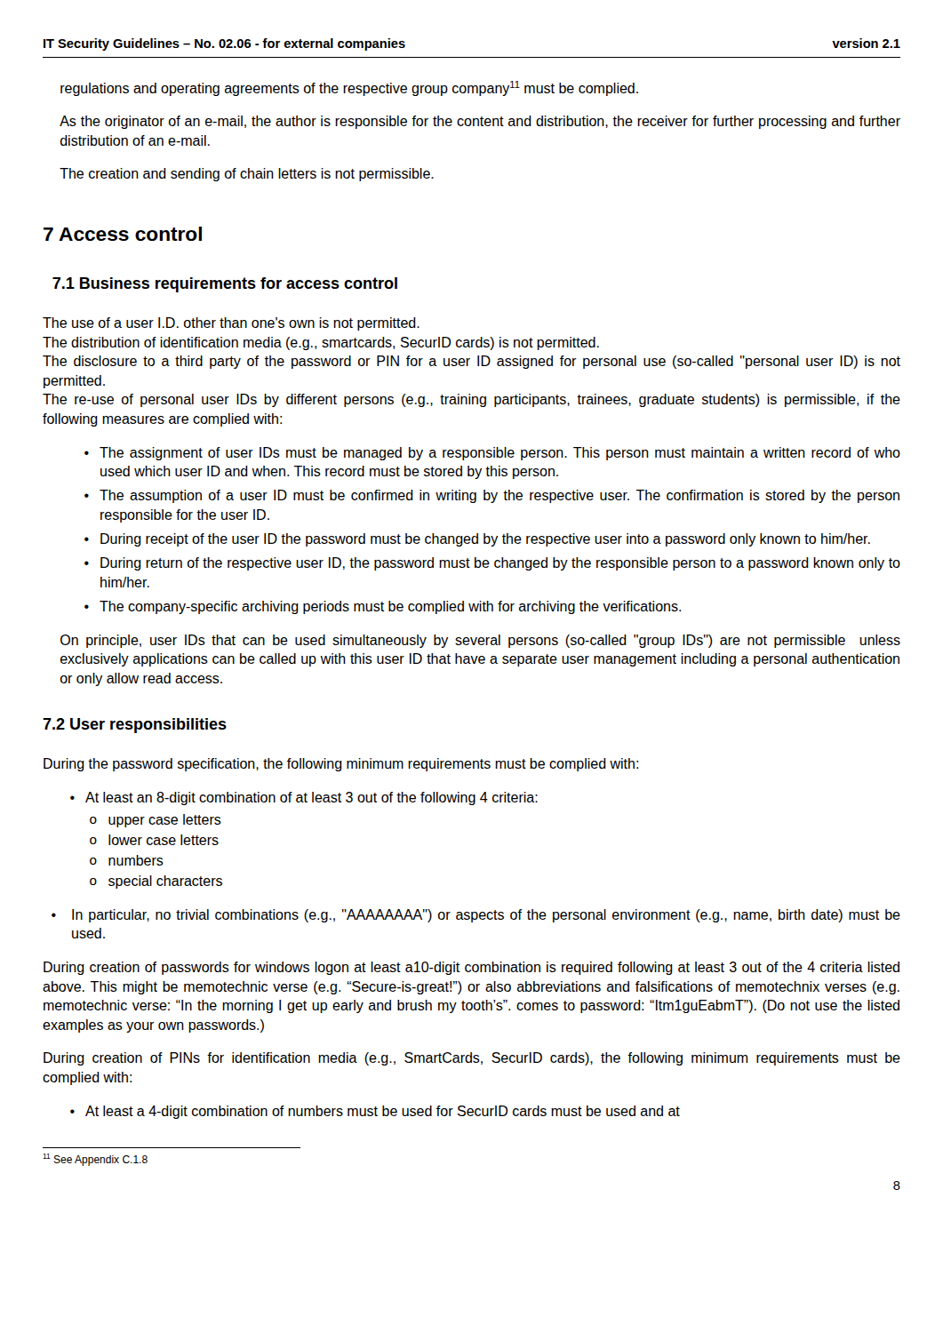IT Security Guidelines – No. 02.06 - for external companies version 2.1
regulations and operating agreements of the respective group company11 must be complied.
As the originator of an e-mail, the author is responsible for the content and distribution, the receiver for further processing and further distribution of an e-mail.
The creation and sending of chain letters is not permissible.
7 Access control
7.1 Business requirements for access control
The use of a user I.D. other than one's own is not permitted.
The distribution of identification media (e.g., smartcards, SecurID cards) is not permitted.
The disclosure to a third party of the password or PIN for a user ID assigned for personal use (so-called "personal user ID) is not permitted.
The re-use of personal user IDs by different persons (e.g., training participants, trainees, graduate students) is permissible, if the following measures are complied with:
The assignment of user IDs must be managed by a responsible person. This person must maintain a written record of who used which user ID and when. This record must be stored by this person.
The assumption of a user ID must be confirmed in writing by the respective user. The confirmation is stored by the person responsible for the user ID.
During receipt of the user ID the password must be changed by the respective user into a password only known to him/her.
During return of the respective user ID, the password must be changed by the responsible person to a password known only to him/her.
The company-specific archiving periods must be complied with for archiving the verifications.
On principle, user IDs that can be used simultaneously by several persons (so-called "group IDs") are not permissible unless exclusively applications can be called up with this user ID that have a separate user management including a personal authentication or only allow read access.
7.2 User responsibilities
During the password specification, the following minimum requirements must be complied with:
At least an 8-digit combination of at least 3 out of the following 4 criteria:
upper case letters
lower case letters
numbers
special characters
In particular, no trivial combinations (e.g., "AAAAAAAA") or aspects of the personal environment (e.g., name, birth date) must be used.
During creation of passwords for windows logon at least a10-digit combination is required following at least 3 out of the 4 criteria listed above. This might be memotechnic verse (e.g. “Secure-is-great!”) or also abbreviations and falsifications of memotechnix verses (e.g. memotechnic verse: “In the morning I get up early and brush my tooth’s”. comes to password: “Itm1guEabmT”). (Do not use the listed examples as your own passwords.)
During creation of PINs for identification media (e.g., SmartCards, SecurID cards), the following minimum requirements must be complied with:
At least a 4-digit combination of numbers must be used for SecurID cards must be used and at
11 See Appendix C.1.8
8